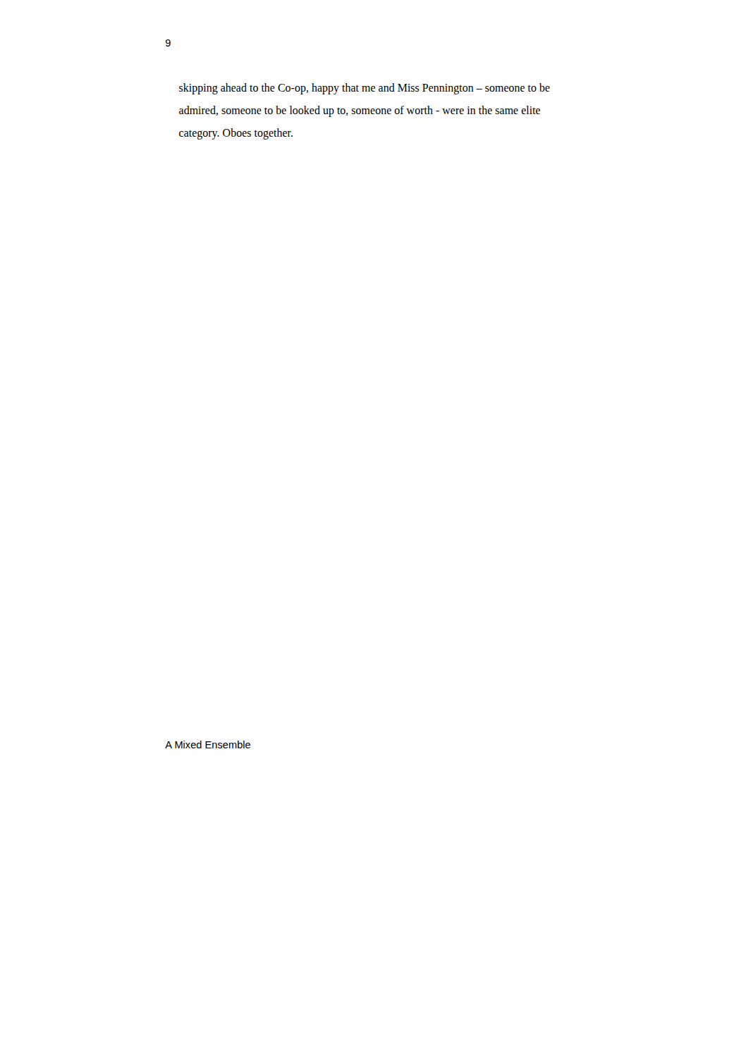9
skipping ahead to the Co-op, happy that me and Miss Pennington – someone to be admired, someone to be looked up to, someone of worth - were in the same elite category. Oboes together.
A Mixed Ensemble